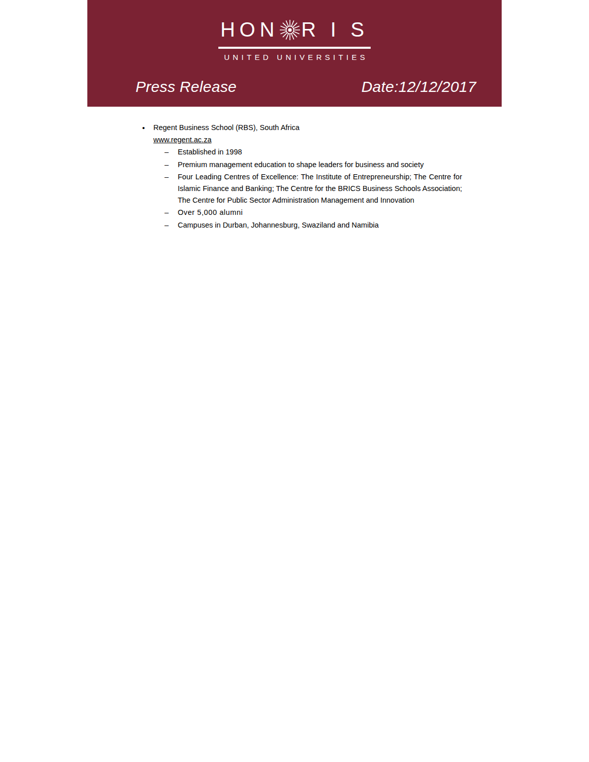HON R I S
UNITED UNIVERSITIES
Press Release
Date:12/12/2017
Regent Business School (RBS), South Africa
www.regent.ac.za
Established in 1998
Premium management education to shape leaders for business and society
Four Leading Centres of Excellence: The Institute of Entrepreneurship; The Centre for Islamic Finance and Banking; The Centre for the BRICS Business Schools Association; The Centre for Public Sector Administration Management and Innovation
Over 5,000 alumni
Campuses in Durban, Johannesburg, Swaziland and Namibia